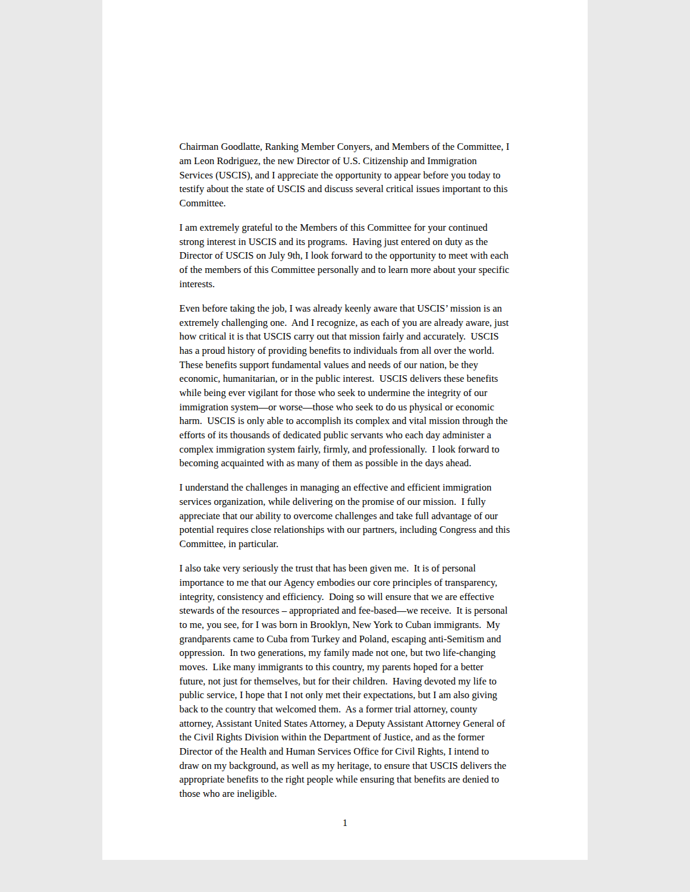Chairman Goodlatte, Ranking Member Conyers, and Members of the Committee, I am Leon Rodriguez, the new Director of U.S. Citizenship and Immigration Services (USCIS), and I appreciate the opportunity to appear before you today to testify about the state of USCIS and discuss several critical issues important to this Committee.
I am extremely grateful to the Members of this Committee for your continued strong interest in USCIS and its programs. Having just entered on duty as the Director of USCIS on July 9th, I look forward to the opportunity to meet with each of the members of this Committee personally and to learn more about your specific interests.
Even before taking the job, I was already keenly aware that USCIS’ mission is an extremely challenging one. And I recognize, as each of you are already aware, just how critical it is that USCIS carry out that mission fairly and accurately. USCIS has a proud history of providing benefits to individuals from all over the world. These benefits support fundamental values and needs of our nation, be they economic, humanitarian, or in the public interest. USCIS delivers these benefits while being ever vigilant for those who seek to undermine the integrity of our immigration system—or worse—those who seek to do us physical or economic harm. USCIS is only able to accomplish its complex and vital mission through the efforts of its thousands of dedicated public servants who each day administer a complex immigration system fairly, firmly, and professionally. I look forward to becoming acquainted with as many of them as possible in the days ahead.
I understand the challenges in managing an effective and efficient immigration services organization, while delivering on the promise of our mission. I fully appreciate that our ability to overcome challenges and take full advantage of our potential requires close relationships with our partners, including Congress and this Committee, in particular.
I also take very seriously the trust that has been given me. It is of personal importance to me that our Agency embodies our core principles of transparency, integrity, consistency and efficiency. Doing so will ensure that we are effective stewards of the resources – appropriated and fee-based—we receive. It is personal to me, you see, for I was born in Brooklyn, New York to Cuban immigrants. My grandparents came to Cuba from Turkey and Poland, escaping anti-Semitism and oppression. In two generations, my family made not one, but two life-changing moves. Like many immigrants to this country, my parents hoped for a better future, not just for themselves, but for their children. Having devoted my life to public service, I hope that I not only met their expectations, but I am also giving back to the country that welcomed them. As a former trial attorney, county attorney, Assistant United States Attorney, a Deputy Assistant Attorney General of the Civil Rights Division within the Department of Justice, and as the former Director of the Health and Human Services Office for Civil Rights, I intend to draw on my background, as well as my heritage, to ensure that USCIS delivers the appropriate benefits to the right people while ensuring that benefits are denied to those who are ineligible.
1